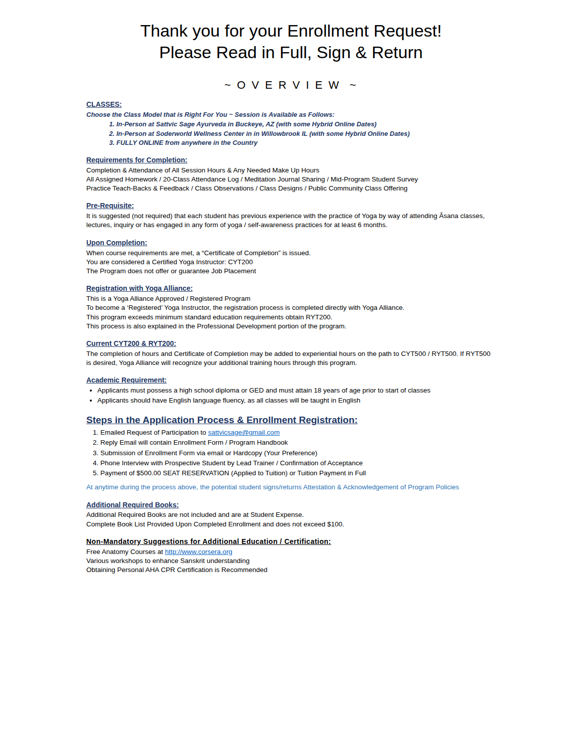Thank you for your Enrollment Request!
Please Read in Full, Sign & Return
~ O V E R V I E W ~
CLASSES:
Choose the Class Model that is Right For You ~ Session is Available as Follows:
In-Person at Sattvic Sage Ayurveda in Buckeye, AZ (with some Hybrid Online Dates)
In-Person at Soderworld Wellness Center in in Willowbrook IL (with some Hybrid Online Dates)
FULLY ONLINE from anywhere in the Country
Requirements for Completion:
Completion & Attendance of All Session Hours & Any Needed Make Up Hours
All Assigned Homework / 20-Class Attendance Log / Meditation Journal Sharing / Mid-Program Student Survey
Practice Teach-Backs & Feedback / Class Observations / Class Designs / Public Community Class Offering
Pre-Requisite:
It is suggested (not required) that each student has previous experience with the practice of Yoga by way of attending Āsana classes, lectures, inquiry or has engaged in any form of yoga / self-awareness practices for at least 6 months.
Upon Completion:
When course requirements are met, a “Certificate of Completion” is issued.
You are considered a Certified Yoga Instructor: CYT200
The Program does not offer or guarantee Job Placement
Registration with Yoga Alliance:
This is a Yoga Alliance Approved / Registered Program
To become a ‘Registered’ Yoga Instructor, the registration process is completed directly with Yoga Alliance.
This program exceeds minimum standard education requirements obtain RYT200.
This process is also explained in the Professional Development portion of the program.
Current CYT200 & RYT200:
The completion of hours and Certificate of Completion may be added to experiential hours on the path to CYT500 / RYT500. If RYT500 is desired, Yoga Alliance will recognize your additional training hours through this program.
Academic Requirement:
Applicants must possess a high school diploma or GED and must attain 18 years of age prior to start of classes
Applicants should have English language fluency, as all classes will be taught in English
Steps in the Application Process & Enrollment Registration:
Emailed Request of Participation to sattvicsage@gmail.com
Reply Email will contain Enrollment Form / Program Handbook
Submission of Enrollment Form via email or Hardcopy (Your Preference)
Phone Interview with Prospective Student by Lead Trainer / Confirmation of Acceptance
Payment of $500.00 SEAT RESERVATION (Applied to Tuition) or Tuition Payment in Full
At anytime during the process above, the potential student signs/returns Attestation & Acknowledgement of Program Policies
Additional Required Books:
Additional Required Books are not included and are at Student Expense.
Complete Book List Provided Upon Completed Enrollment and does not exceed $100.
Non-Mandatory Suggestions for Additional Education / Certification:
Free Anatomy Courses at http://www.corsera.org
Various workshops to enhance Sanskrit understanding
Obtaining Personal AHA CPR Certification is Recommended